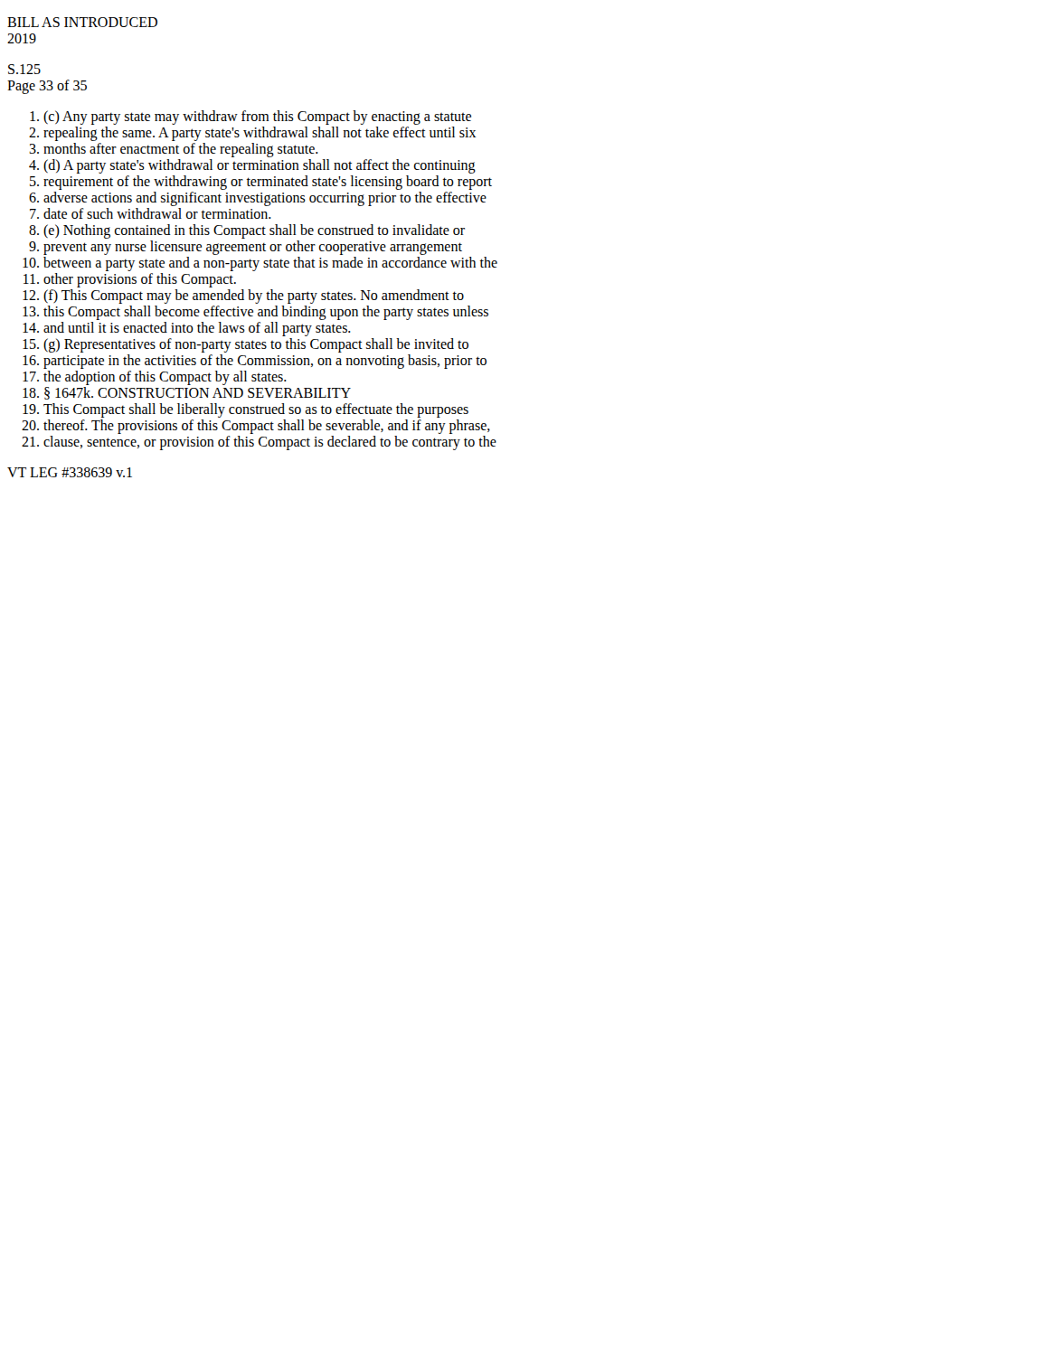BILL AS INTRODUCED
2019
S.125
Page 33 of 35
(c) Any party state may withdraw from this Compact by enacting a statute
repealing the same. A party state's withdrawal shall not take effect until six
months after enactment of the repealing statute.
(d) A party state's withdrawal or termination shall not affect the continuing
requirement of the withdrawing or terminated state's licensing board to report
adverse actions and significant investigations occurring prior to the effective
date of such withdrawal or termination.
(e) Nothing contained in this Compact shall be construed to invalidate or
prevent any nurse licensure agreement or other cooperative arrangement
between a party state and a non-party state that is made in accordance with the
other provisions of this Compact.
(f) This Compact may be amended by the party states. No amendment to
this Compact shall become effective and binding upon the party states unless
and until it is enacted into the laws of all party states.
(g) Representatives of non-party states to this Compact shall be invited to
participate in the activities of the Commission, on a nonvoting basis, prior to
the adoption of this Compact by all states.
§ 1647k. CONSTRUCTION AND SEVERABILITY
This Compact shall be liberally construed so as to effectuate the purposes
thereof. The provisions of this Compact shall be severable, and if any phrase,
clause, sentence, or provision of this Compact is declared to be contrary to the
VT LEG #338639 v.1